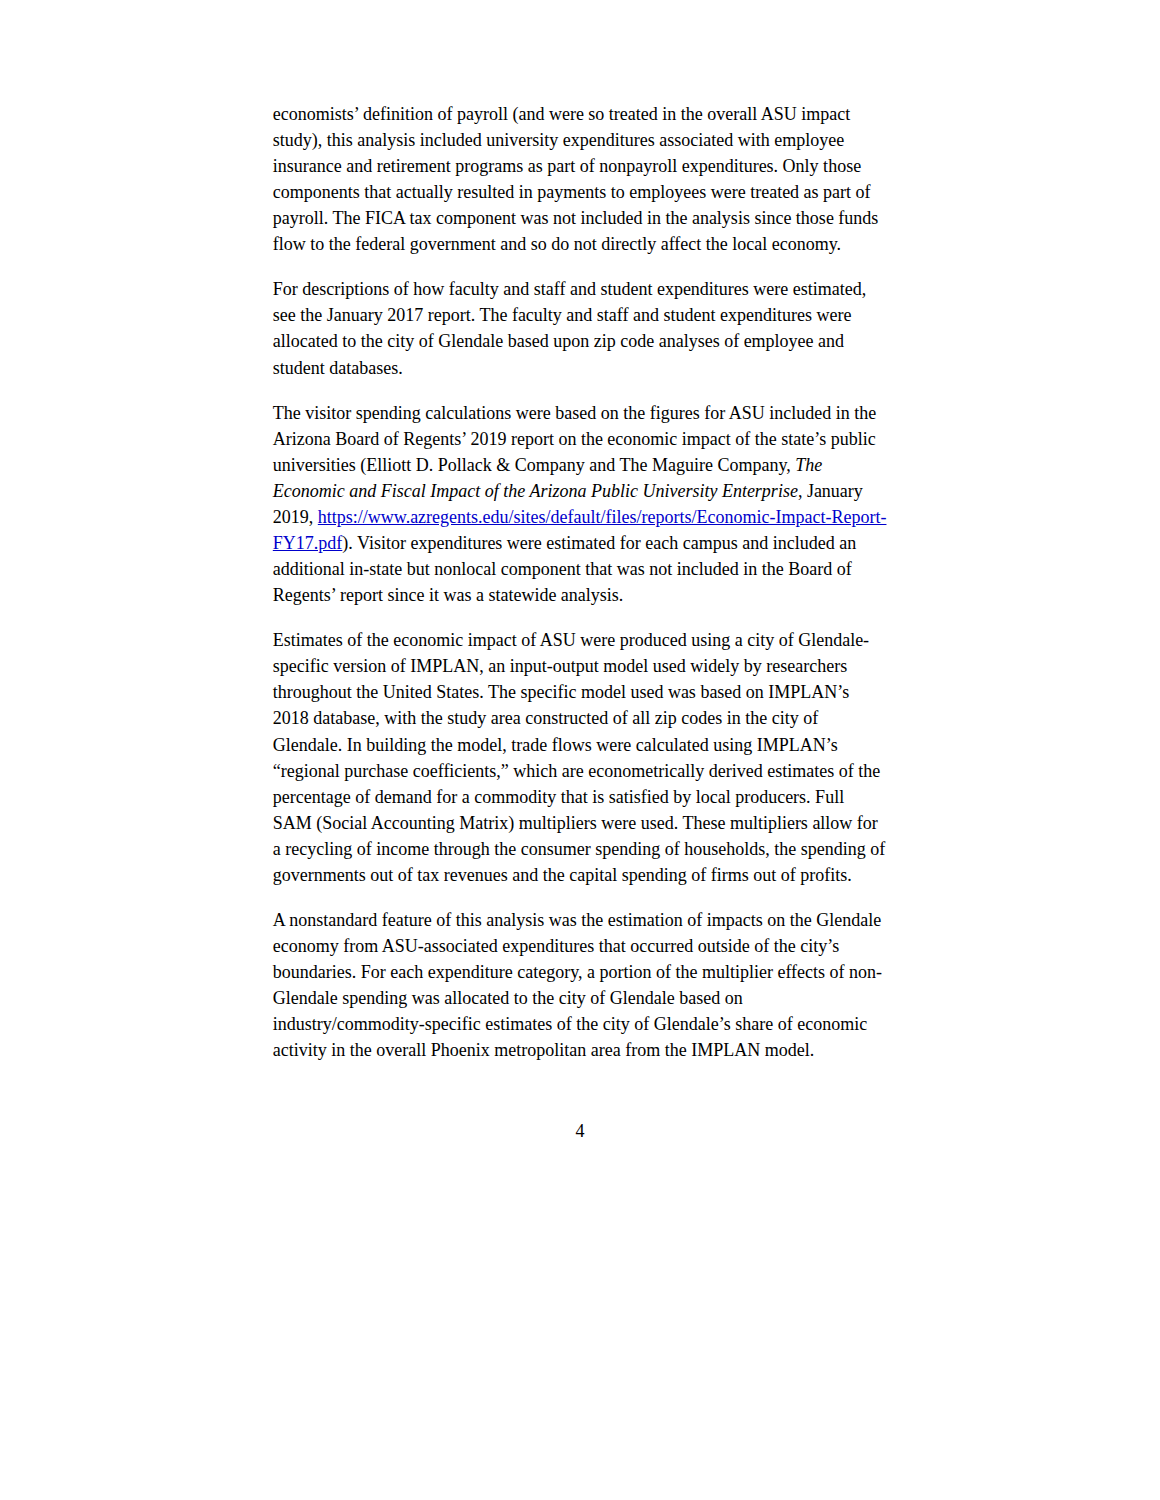economists’ definition of payroll (and were so treated in the overall ASU impact study), this analysis included university expenditures associated with employee insurance and retirement programs as part of nonpayroll expenditures. Only those components that actually resulted in payments to employees were treated as part of payroll. The FICA tax component was not included in the analysis since those funds flow to the federal government and so do not directly affect the local economy.
For descriptions of how faculty and staff and student expenditures were estimated, see the January 2017 report. The faculty and staff and student expenditures were allocated to the city of Glendale based upon zip code analyses of employee and student databases.
The visitor spending calculations were based on the figures for ASU included in the Arizona Board of Regents’ 2019 report on the economic impact of the state’s public universities (Elliott D. Pollack & Company and The Maguire Company, The Economic and Fiscal Impact of the Arizona Public University Enterprise, January 2019, https://www.azregents.edu/sites/default/files/reports/Economic-Impact-Report-FY17.pdf). Visitor expenditures were estimated for each campus and included an additional in-state but nonlocal component that was not included in the Board of Regents’ report since it was a statewide analysis.
Estimates of the economic impact of ASU were produced using a city of Glendale-specific version of IMPLAN, an input-output model used widely by researchers throughout the United States. The specific model used was based on IMPLAN’s 2018 database, with the study area constructed of all zip codes in the city of Glendale. In building the model, trade flows were calculated using IMPLAN’s “regional purchase coefficients,” which are econometrically derived estimates of the percentage of demand for a commodity that is satisfied by local producers. Full SAM (Social Accounting Matrix) multipliers were used. These multipliers allow for a recycling of income through the consumer spending of households, the spending of governments out of tax revenues and the capital spending of firms out of profits.
A nonstandard feature of this analysis was the estimation of impacts on the Glendale economy from ASU-associated expenditures that occurred outside of the city’s boundaries. For each expenditure category, a portion of the multiplier effects of non-Glendale spending was allocated to the city of Glendale based on industry/commodity-specific estimates of the city of Glendale’s share of economic activity in the overall Phoenix metropolitan area from the IMPLAN model.
4